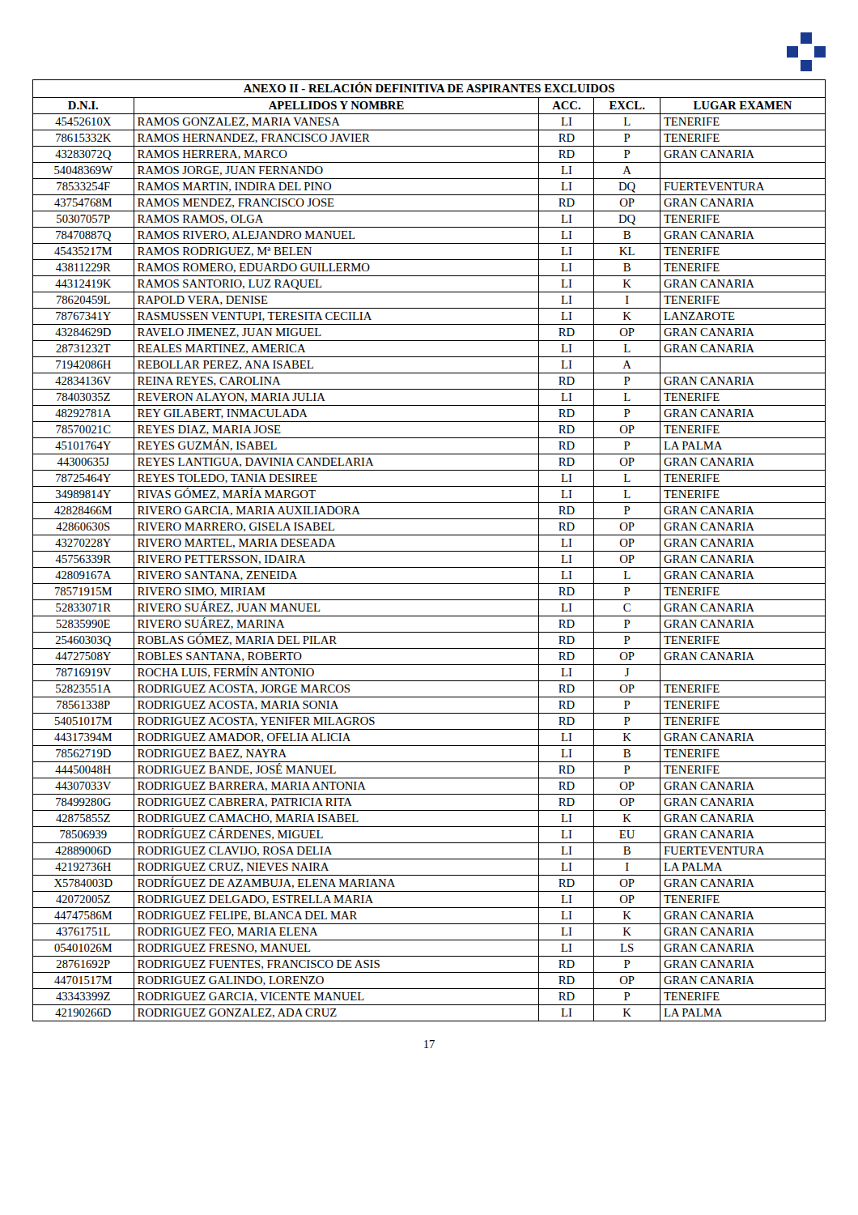ANEXO II - RELACIÓN DEFINITIVA DE ASPIRANTES EXCLUIDOS
| D.N.I. | APELLIDOS Y NOMBRE | ACC. | EXCL. | LUGAR EXAMEN |
| --- | --- | --- | --- | --- |
| 45452610X | RAMOS GONZALEZ, MARIA VANESA | LI | L | TENERIFE |
| 78615332K | RAMOS HERNANDEZ, FRANCISCO JAVIER | RD | P | TENERIFE |
| 43283072Q | RAMOS HERRERA, MARCO | RD | P | GRAN CANARIA |
| 54048369W | RAMOS JORGE, JUAN FERNANDO | LI | A | |
| 78533254F | RAMOS MARTIN, INDIRA DEL PINO | LI | DQ | FUERTEVENTURA |
| 43754768M | RAMOS MENDEZ, FRANCISCO JOSE | RD | OP | GRAN CANARIA |
| 50307057P | RAMOS RAMOS, OLGA | LI | DQ | TENERIFE |
| 78470887Q | RAMOS RIVERO, ALEJANDRO MANUEL | LI | B | GRAN CANARIA |
| 45435217M | RAMOS RODRIGUEZ, Mª BELEN | LI | KL | TENERIFE |
| 43811229R | RAMOS ROMERO, EDUARDO GUILLERMO | LI | B | TENERIFE |
| 44312419K | RAMOS SANTORIO, LUZ RAQUEL | LI | K | GRAN CANARIA |
| 78620459L | RAPOLD VERA, DENISE | LI | I | TENERIFE |
| 78767341Y | RASMUSSEN VENTUPI, TERESITA CECILIA | LI | K | LANZAROTE |
| 43284629D | RAVELO JIMENEZ, JUAN MIGUEL | RD | OP | GRAN CANARIA |
| 28731232T | REALES MARTINEZ, AMERICA | LI | L | GRAN CANARIA |
| 71942086H | REBOLLAR PEREZ, ANA ISABEL | LI | A | |
| 42834136V | REINA REYES, CAROLINA | RD | P | GRAN CANARIA |
| 78403035Z | REVERON ALAYON, MARIA JULIA | LI | L | TENERIFE |
| 48292781A | REY GILABERT, INMACULADA | RD | P | GRAN CANARIA |
| 78570021C | REYES DIAZ, MARIA JOSE | RD | OP | TENERIFE |
| 45101764Y | REYES GUZMÁN, ISABEL | RD | P | LA PALMA |
| 44300635J | REYES LANTIGUA, DAVINIA CANDELARIA | RD | OP | GRAN CANARIA |
| 78725464Y | REYES TOLEDO, TANIA DESIREE | LI | L | TENERIFE |
| 34989814Y | RIVAS GÓMEZ, MARÍA MARGOT | LI | L | TENERIFE |
| 42828466M | RIVERO GARCIA, MARIA AUXILIADORA | RD | P | GRAN CANARIA |
| 42860630S | RIVERO MARRERO, GISELA ISABEL | RD | OP | GRAN CANARIA |
| 43270228Y | RIVERO MARTEL, MARIA DESEADA | LI | OP | GRAN CANARIA |
| 45756339R | RIVERO PETTERSSON, IDAIRA | LI | OP | GRAN CANARIA |
| 42809167A | RIVERO SANTANA, ZENEIDA | LI | L | GRAN CANARIA |
| 78571915M | RIVERO SIMO, MIRIAM | RD | P | TENERIFE |
| 52833071R | RIVERO SUÁREZ, JUAN MANUEL | LI | C | GRAN CANARIA |
| 52835990E | RIVERO SUÁREZ, MARINA | RD | P | GRAN CANARIA |
| 25460303Q | ROBLAS GÓMEZ, MARIA DEL PILAR | RD | P | TENERIFE |
| 44727508Y | ROBLES SANTANA, ROBERTO | RD | OP | GRAN CANARIA |
| 78716919V | ROCHA LUIS, FERMÍN ANTONIO | LI | J | |
| 52823551A | RODRIGUEZ ACOSTA, JORGE MARCOS | RD | OP | TENERIFE |
| 78561338P | RODRIGUEZ ACOSTA, MARIA SONIA | RD | P | TENERIFE |
| 54051017M | RODRIGUEZ ACOSTA, YENIFER MILAGROS | RD | P | TENERIFE |
| 44317394M | RODRIGUEZ AMADOR, OFELIA ALICIA | LI | K | GRAN CANARIA |
| 78562719D | RODRIGUEZ BAEZ, NAYRA | LI | B | TENERIFE |
| 44450048H | RODRIGUEZ BANDE, JOSÉ MANUEL | RD | P | TENERIFE |
| 44307033V | RODRIGUEZ BARRERA, MARIA ANTONIA | RD | OP | GRAN CANARIA |
| 78499280G | RODRIGUEZ CABRERA, PATRICIA RITA | RD | OP | GRAN CANARIA |
| 42875855Z | RODRIGUEZ CAMACHO, MARIA ISABEL | LI | K | GRAN CANARIA |
| 78506939 | RODRÍGUEZ CÁRDENES, MIGUEL | LI | EU | GRAN CANARIA |
| 42889006D | RODRIGUEZ CLAVIJO, ROSA DELIA | LI | B | FUERTEVENTURA |
| 42192736H | RODRIGUEZ CRUZ, NIEVES NAIRA | LI | I | LA PALMA |
| X5784003D | RODRÍGUEZ DE AZAMBUJA, ELENA MARIANA | RD | OP | GRAN CANARIA |
| 42072005Z | RODRIGUEZ DELGADO, ESTRELLA MARIA | LI | OP | TENERIFE |
| 44747586M | RODRIGUEZ FELIPE, BLANCA DEL MAR | LI | K | GRAN CANARIA |
| 43761751L | RODRIGUEZ FEO, MARIA ELENA | LI | K | GRAN CANARIA |
| 05401026M | RODRIGUEZ FRESNO, MANUEL | LI | LS | GRAN CANARIA |
| 28761692P | RODRIGUEZ FUENTES, FRANCISCO DE ASIS | RD | P | GRAN CANARIA |
| 44701517M | RODRIGUEZ GALINDO, LORENZO | RD | OP | GRAN CANARIA |
| 43343399Z | RODRIGUEZ GARCIA, VICENTE MANUEL | RD | P | TENERIFE |
| 42190266D | RODRIGUEZ GONZALEZ, ADA CRUZ | LI | K | LA PALMA |
17